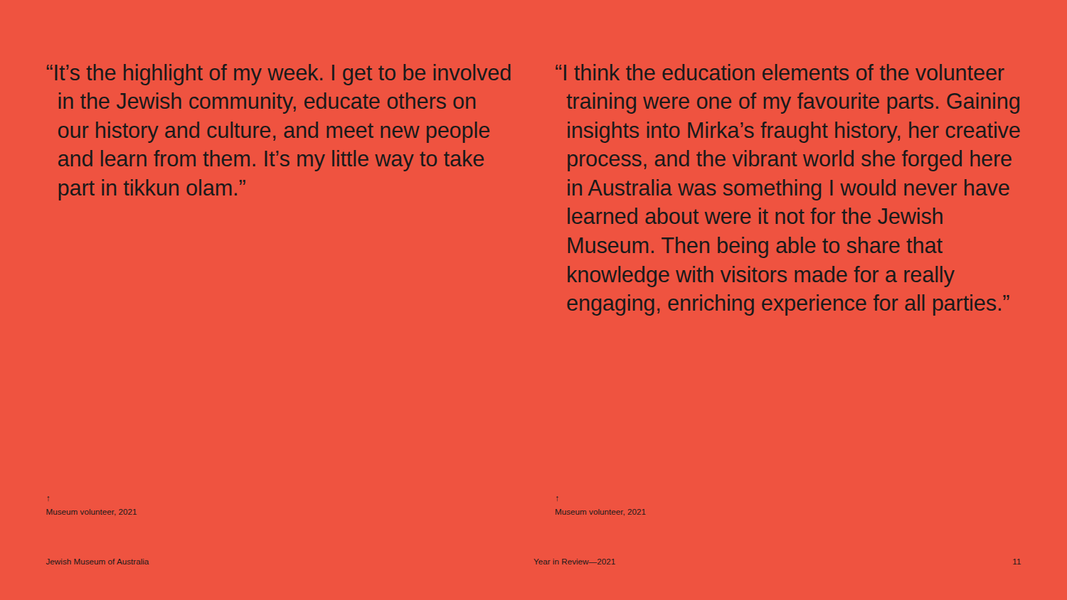“It’s the highlight of my week. I get to be involved in the Jewish community, educate others on our history and culture, and meet new people and learn from them. It’s my little way to take part in tikkun olam.”
↑ Museum volunteer, 2021
“I think the education elements of the volunteer training were one of my favourite parts. Gaining insights into Mirka’s fraught history, her creative process, and the vibrant world she forged here in Australia was something I would never have learned about were it not for the Jewish Museum. Then being able to share that knowledge with visitors made for a really engaging, enriching experience for all parties.”
↑ Museum volunteer, 2021
Jewish Museum of Australia
Year in Review—2021 11